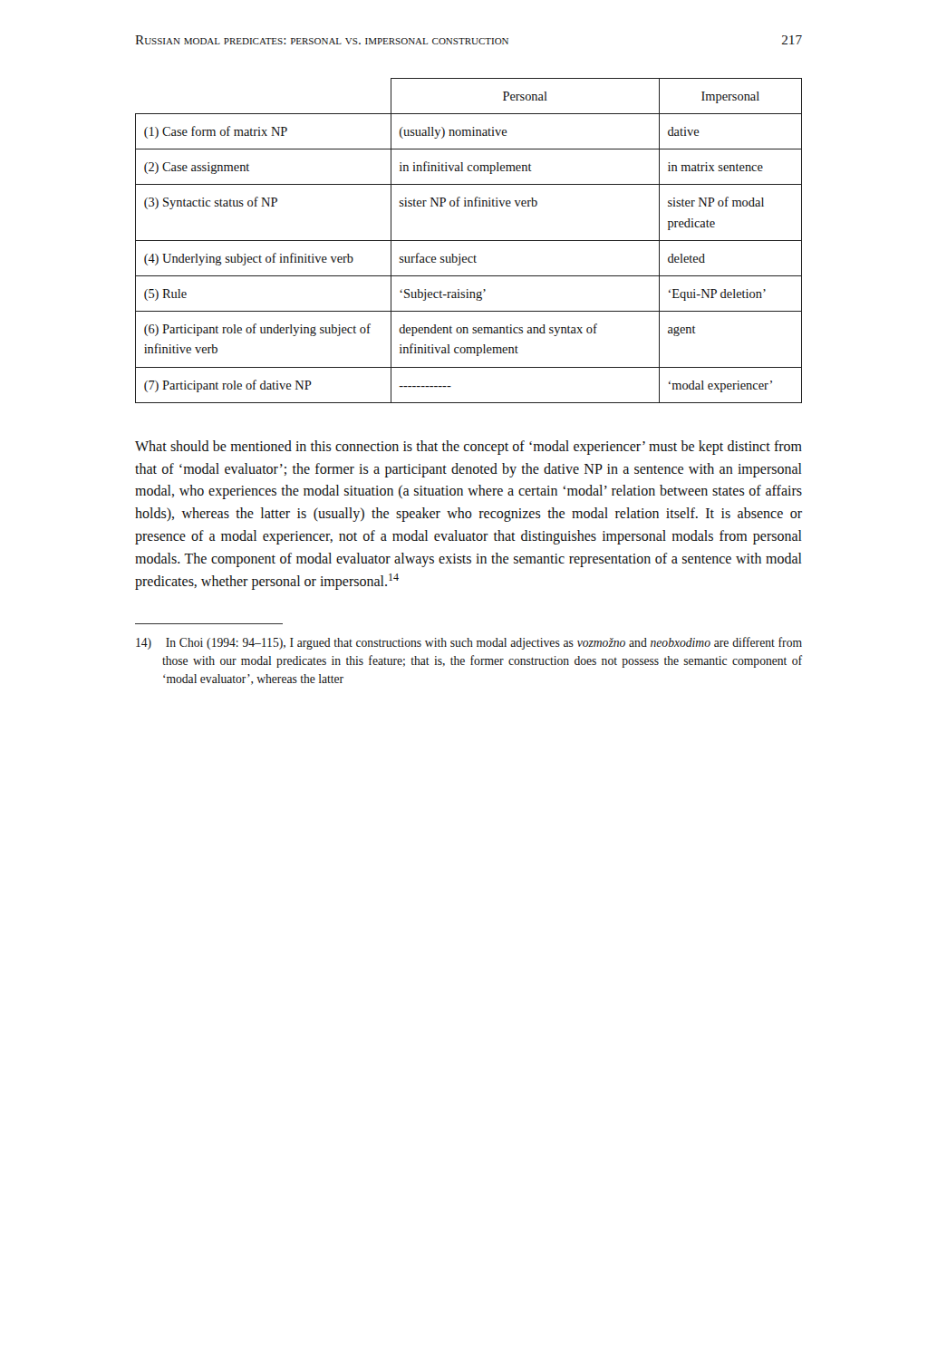Russian modal predicates: personal vs. impersonal construction 217
| | Personal | Impersonal |
| --- | --- | --- |
| (1) Case form of matrix NP | (usually) nominative | dative |
| (2) Case assignment | in infinitival complement | in matrix sentence |
| (3) Syntactic status of NP | sister NP of infinitive verb | sister NP of modal predicate |
| (4) Underlying subject of infinitive verb | surface subject | deleted |
| (5) Rule | ‘Subject-raising’ | ‘Equi-NP deletion’ |
| (6) Participant role of underlying subject of infinitive verb | dependent on semantics and syntax of infinitival complement | agent |
| (7) Participant role of dative NP | ------------ | ‘modal experiencer’ |
What should be mentioned in this connection is that the concept of ‘modal experiencer’ must be kept distinct from that of ‘modal evaluator’; the former is a participant denoted by the dative NP in a sentence with an impersonal modal, who experiences the modal situation (a situation where a certain ‘modal’ relation between states of affairs holds), whereas the latter is (usually) the speaker who recognizes the modal relation itself. It is absence or presence of a modal experiencer, not of a modal evaluator that distinguishes impersonal modals from personal modals. The component of modal evaluator always exists in the semantic representation of a sentence with modal predicates, whether personal or impersonal.14
14) In Choi (1994: 94–115), I argued that constructions with such modal adjectives as vozmožno and neobxodimo are different from those with our modal predicates in this feature; that is, the former construction does not possess the semantic component of ‘modal evaluator’, whereas the latter